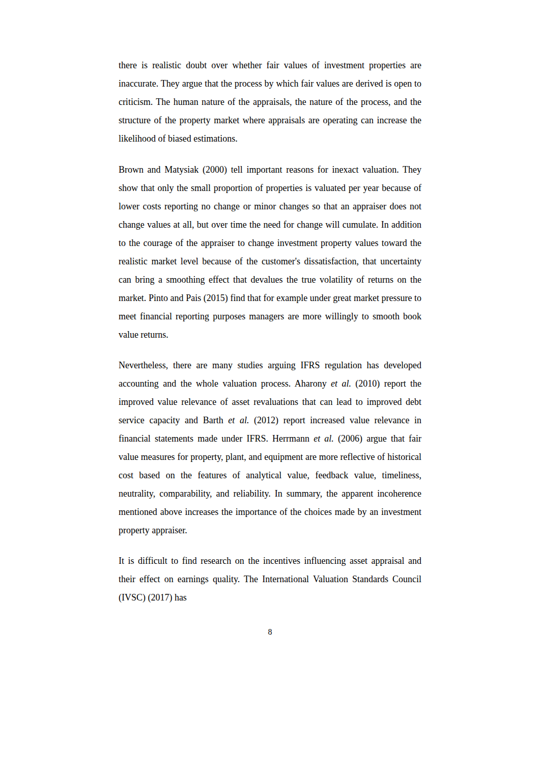there is realistic doubt over whether fair values of investment properties are inaccurate. They argue that the process by which fair values are derived is open to criticism. The human nature of the appraisals, the nature of the process, and the structure of the property market where appraisals are operating can increase the likelihood of biased estimations.
Brown and Matysiak (2000) tell important reasons for inexact valuation. They show that only the small proportion of properties is valuated per year because of lower costs reporting no change or minor changes so that an appraiser does not change values at all, but over time the need for change will cumulate. In addition to the courage of the appraiser to change investment property values toward the realistic market level because of the customer's dissatisfaction, that uncertainty can bring a smoothing effect that devalues the true volatility of returns on the market. Pinto and Pais (2015) find that for example under great market pressure to meet financial reporting purposes managers are more willingly to smooth book value returns.
Nevertheless, there are many studies arguing IFRS regulation has developed accounting and the whole valuation process. Aharony et al. (2010) report the improved value relevance of asset revaluations that can lead to improved debt service capacity and Barth et al. (2012) report increased value relevance in financial statements made under IFRS. Herrmann et al. (2006) argue that fair value measures for property, plant, and equipment are more reflective of historical cost based on the features of analytical value, feedback value, timeliness, neutrality, comparability, and reliability. In summary, the apparent incoherence mentioned above increases the importance of the choices made by an investment property appraiser.
It is difficult to find research on the incentives influencing asset appraisal and their effect on earnings quality. The International Valuation Standards Council (IVSC) (2017) has
8